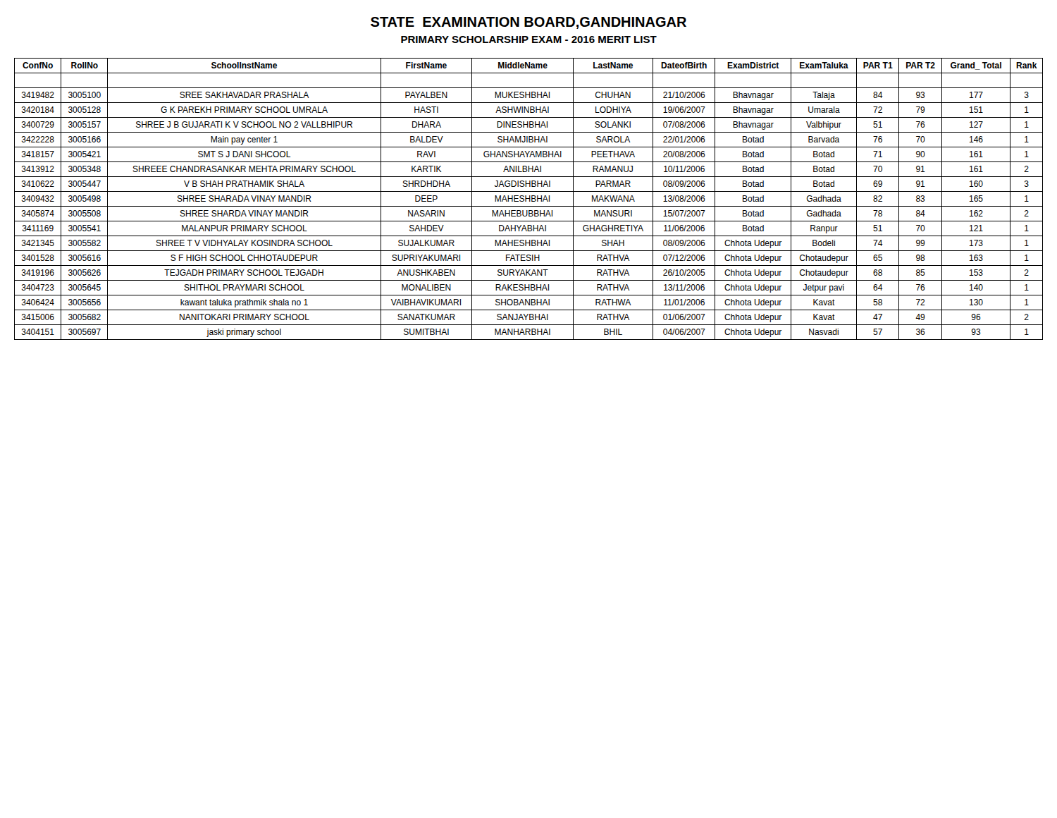STATE EXAMINATION BOARD,GANDHINAGAR
PRIMARY SCHOLARSHIP EXAM - 2016 MERIT LIST
| ConfNo | RollNo | SchoolInstName | FirstName | MiddleName | LastName | DateofBirth | ExamDistrict | ExamTaluka | PAR T1 | PAR T2 | Grand_ Total | Rank |
| --- | --- | --- | --- | --- | --- | --- | --- | --- | --- | --- | --- | --- |
| 3419482 | 3005100 | SREE SAKHAVADAR PRASHALA | PAYALBEN | MUKESHBHAI | CHUHAN | 21/10/2006 | Bhavnagar | Talaja | 84 | 93 | 177 | 3 |
| 3420184 | 3005128 | G K PAREKH PRIMARY SCHOOL UMRALA | HASTI | ASHWINBHAI | LODHIYA | 19/06/2007 | Bhavnagar | Umarala | 72 | 79 | 151 | 1 |
| 3400729 | 3005157 | SHREE J B GUJARATI K V SCHOOL NO 2 VALLBHIPUR | DHARA | DINESHBHAI | SOLANKI | 07/08/2006 | Bhavnagar | Valbhipur | 51 | 76 | 127 | 1 |
| 3422228 | 3005166 | Main pay center 1 | BALDEV | SHAMJIBHAI | SAROLA | 22/01/2006 | Botad | Barvada | 76 | 70 | 146 | 1 |
| 3418157 | 3005421 | SMT S J DANI SHCOOL | RAVI | GHANSHAYAMBHAI | PEETHAVA | 20/08/2006 | Botad | Botad | 71 | 90 | 161 | 1 |
| 3413912 | 3005348 | SHREEE CHANDRASANKAR MEHTA PRIMARY SCHOOL | KARTIK | ANILBHAI | RAMANUJ | 10/11/2006 | Botad | Botad | 70 | 91 | 161 | 2 |
| 3410622 | 3005447 | V B SHAH PRATHAMIK SHALA | SHRDHDHA | JAGDISHBHAI | PARMAR | 08/09/2006 | Botad | Botad | 69 | 91 | 160 | 3 |
| 3409432 | 3005498 | SHREE SHARADA VINAY MANDIR | DEEP | MAHESHBHAI | MAKWANA | 13/08/2006 | Botad | Gadhada | 82 | 83 | 165 | 1 |
| 3405874 | 3005508 | SHREE SHARDA VINAY MANDIR | NASARIN | MAHEBUBBHAI | MANSURI | 15/07/2007 | Botad | Gadhada | 78 | 84 | 162 | 2 |
| 3411169 | 3005541 | MALANPUR PRIMARY SCHOOL | SAHDEV | DAHYABHAI | GHAGHRETIYA | 11/06/2006 | Botad | Ranpur | 51 | 70 | 121 | 1 |
| 3421345 | 3005582 | SHREE T V VIDHYALAY KOSINDRA SCHOOL | SUJALKUMAR | MAHESHBHAI | SHAH | 08/09/2006 | Chhota Udepur | Bodeli | 74 | 99 | 173 | 1 |
| 3401528 | 3005616 | S F HIGH SCHOOL CHHOTAUDEPUR | SUPRIYAKUMARI | FATESIH | RATHVA | 07/12/2006 | Chhota Udepur | Chotaudepur | 65 | 98 | 163 | 1 |
| 3419196 | 3005626 | TEJGADH PRIMARY SCHOOL TEJGADH | ANUSHKABEN | SURYAKANT | RATHVA | 26/10/2005 | Chhota Udepur | Chotaudepur | 68 | 85 | 153 | 2 |
| 3404723 | 3005645 | SHITHOL PRAYMARI SCHOOL | MONALIBEN | RAKESHBHAI | RATHVA | 13/11/2006 | Chhota Udepur | Jetpur pavi | 64 | 76 | 140 | 1 |
| 3406424 | 3005656 | kawant taluka prathmik shala no 1 | VAIBHAVIKUMARI | SHOBANBHAI | RATHWA | 11/01/2006 | Chhota Udepur | Kavat | 58 | 72 | 130 | 1 |
| 3415006 | 3005682 | NANITOKARI PRIMARY SCHOOL | SANATKUMAR | SANJAYBHAI | RATHVA | 01/06/2007 | Chhota Udepur | Kavat | 47 | 49 | 96 | 2 |
| 3404151 | 3005697 | jaski primary school | SUMITBHAI | MANHARBHAI | BHIL | 04/06/2007 | Chhota Udepur | Nasvadi | 57 | 36 | 93 | 1 |